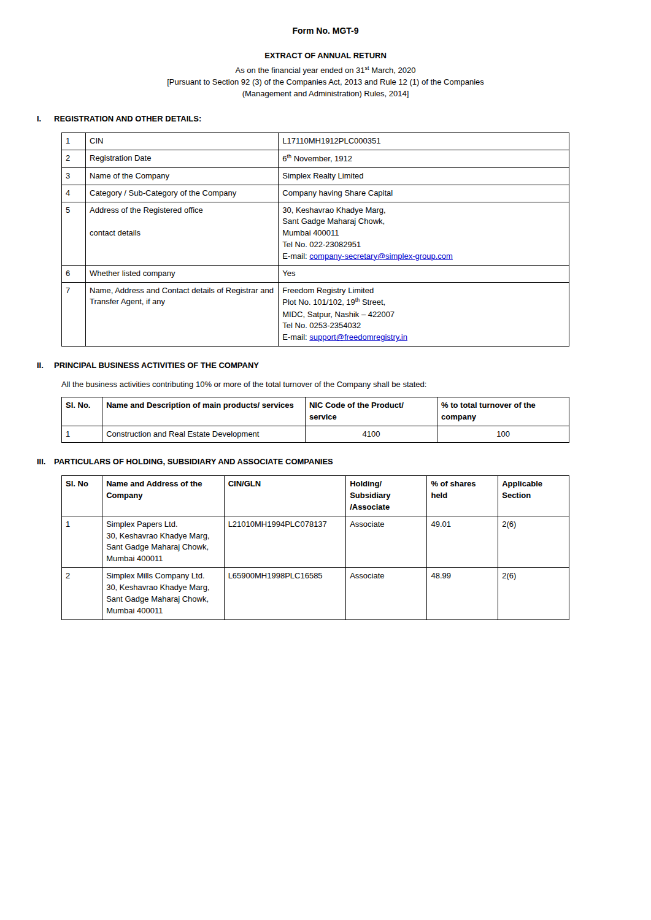Form No. MGT-9
EXTRACT OF ANNUAL RETURN
As on the financial year ended on 31st March, 2020
[Pursuant to Section 92 (3) of the Companies Act, 2013 and Rule 12 (1) of the Companies
(Management and Administration) Rules, 2014]
I. REGISTRATION AND OTHER DETAILS:
| 1 | CIN | L17110MH1912PLC000351 |
| 2 | Registration Date | 6 th November, 1912 |
| 3 | Name of the Company | Simplex Realty Limited |
| 4 | Category / Sub-Category of the Company | Company having Share Capital |
| 5 | Address of the Registered office contact details | 30, Keshavrao Khadye Marg, Sant Gadge Maharaj Chowk, Mumbai 400011 Tel No. 022-23082951 E-mail: company-secretary@simplex-group.com |
| 6 | Whether listed company | Yes |
| 7 | Name, Address and Contact details of Registrar and Transfer Agent, if any | Freedom Registry Limited Plot No. 101/102, 19 th Street, MIDC, Satpur, Nashik – 422007 Tel No. 0253-2354032 E-mail: support@freedomregistry.in |
II. PRINCIPAL BUSINESS ACTIVITIES OF THE COMPANY
All the business activities contributing 10% or more of the total turnover of the Company shall be stated:
| Sl. No. | Name and Description of main products/ services | NIC Code of the Product/ service | % to total turnover of the company |
| --- | --- | --- | --- |
| 1 | Construction and Real Estate Development | 4100 | 100 |
III. PARTICULARS OF HOLDING, SUBSIDIARY AND ASSOCIATE COMPANIES
| Sl. No | Name and Address of the Company | CIN/GLN | Holding/ Subsidiary /Associate | % of shares held | Applicable Section |
| --- | --- | --- | --- | --- | --- |
| 1 | Simplex Papers Ltd. 30, Keshavrao Khadye Marg, Sant Gadge Maharaj Chowk, Mumbai 400011 | L21010MH1994PLC078137 | Associate | 49.01 | 2(6) |
| 2 | Simplex Mills Company Ltd. 30, Keshavrao Khadye Marg, Sant Gadge Maharaj Chowk, Mumbai 400011 | L65900MH1998PLC16585 | Associate | 48.99 | 2(6) |